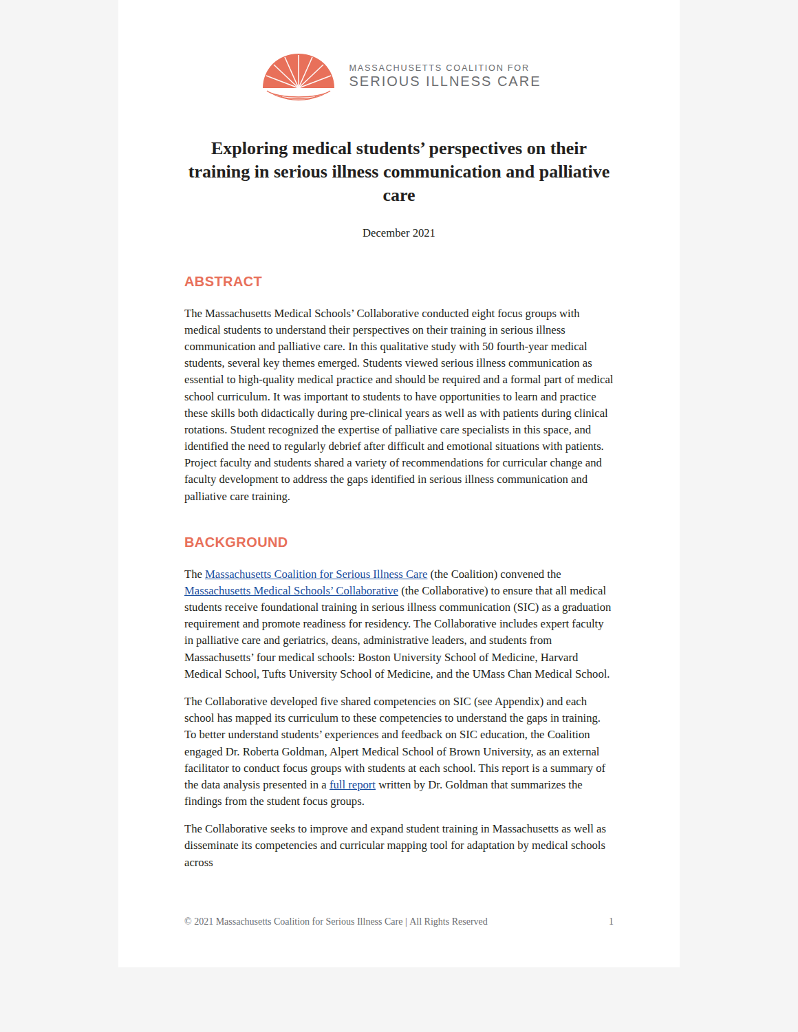Massachusetts Coalition for
Serious Illness Care
Exploring medical students’ perspectives on their training in serious illness communication and palliative care
December 2021
ABSTRACT
The Massachusetts Medical Schools’ Collaborative conducted eight focus groups with medical students to understand their perspectives on their training in serious illness communication and palliative care. In this qualitative study with 50 fourth-year medical students, several key themes emerged. Students viewed serious illness communication as essential to high-quality medical practice and should be required and a formal part of medical school curriculum. It was important to students to have opportunities to learn and practice these skills both didactically during pre-clinical years as well as with patients during clinical rotations. Student recognized the expertise of palliative care specialists in this space, and identified the need to regularly debrief after difficult and emotional situations with patients. Project faculty and students shared a variety of recommendations for curricular change and faculty development to address the gaps identified in serious illness communication and palliative care training.
BACKGROUND
The Massachusetts Coalition for Serious Illness Care (the Coalition) convened the Massachusetts Medical Schools’ Collaborative (the Collaborative) to ensure that all medical students receive foundational training in serious illness communication (SIC) as a graduation requirement and promote readiness for residency. The Collaborative includes expert faculty in palliative care and geriatrics, deans, administrative leaders, and students from Massachusetts’ four medical schools: Boston University School of Medicine, Harvard Medical School, Tufts University School of Medicine, and the UMass Chan Medical School.
The Collaborative developed five shared competencies on SIC (see Appendix) and each school has mapped its curriculum to these competencies to understand the gaps in training. To better understand students’ experiences and feedback on SIC education, the Coalition engaged Dr. Roberta Goldman, Alpert Medical School of Brown University, as an external facilitator to conduct focus groups with students at each school. This report is a summary of the data analysis presented in a full report written by Dr. Goldman that summarizes the findings from the student focus groups.
The Collaborative seeks to improve and expand student training in Massachusetts as well as disseminate its competencies and curricular mapping tool for adaptation by medical schools across
© 2021 Massachusetts Coalition for Serious Illness Care | All Rights Reserved 1